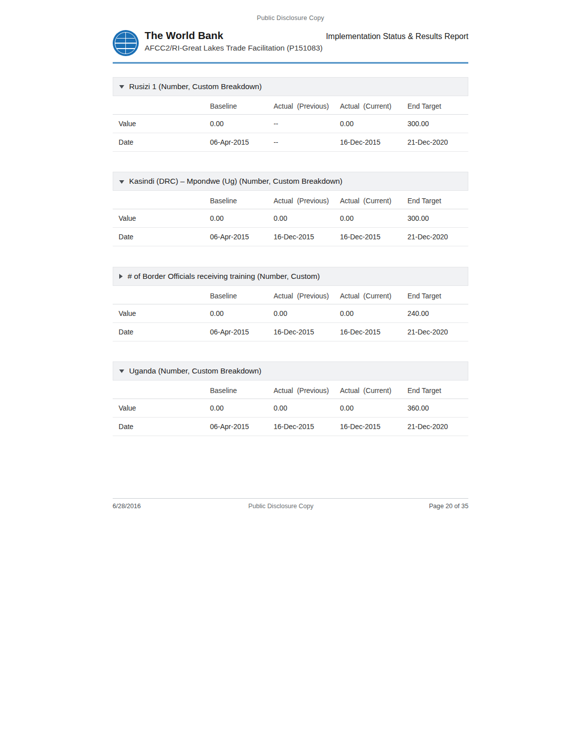Public Disclosure Copy
The World Bank
AFCC2/RI-Great Lakes Trade Facilitation (P151083)
Implementation Status & Results Report
Rusizi 1 (Number, Custom Breakdown)
| | Baseline | Actual (Previous) | Actual (Current) | End Target |
| --- | --- | --- | --- | --- |
| Value | 0.00 | -- | 0.00 | 300.00 |
| Date | 06-Apr-2015 | -- | 16-Dec-2015 | 21-Dec-2020 |
Kasindi (DRC) – Mpondwe (Ug) (Number, Custom Breakdown)
| | Baseline | Actual (Previous) | Actual (Current) | End Target |
| --- | --- | --- | --- | --- |
| Value | 0.00 | 0.00 | 0.00 | 300.00 |
| Date | 06-Apr-2015 | 16-Dec-2015 | 16-Dec-2015 | 21-Dec-2020 |
# of Border Officials receiving training (Number, Custom)
| | Baseline | Actual (Previous) | Actual (Current) | End Target |
| --- | --- | --- | --- | --- |
| Value | 0.00 | 0.00 | 0.00 | 240.00 |
| Date | 06-Apr-2015 | 16-Dec-2015 | 16-Dec-2015 | 21-Dec-2020 |
Uganda (Number, Custom Breakdown)
| | Baseline | Actual (Previous) | Actual (Current) | End Target |
| --- | --- | --- | --- | --- |
| Value | 0.00 | 0.00 | 0.00 | 360.00 |
| Date | 06-Apr-2015 | 16-Dec-2015 | 16-Dec-2015 | 21-Dec-2020 |
6/28/2016
Public Disclosure Copy
Page 20 of 35